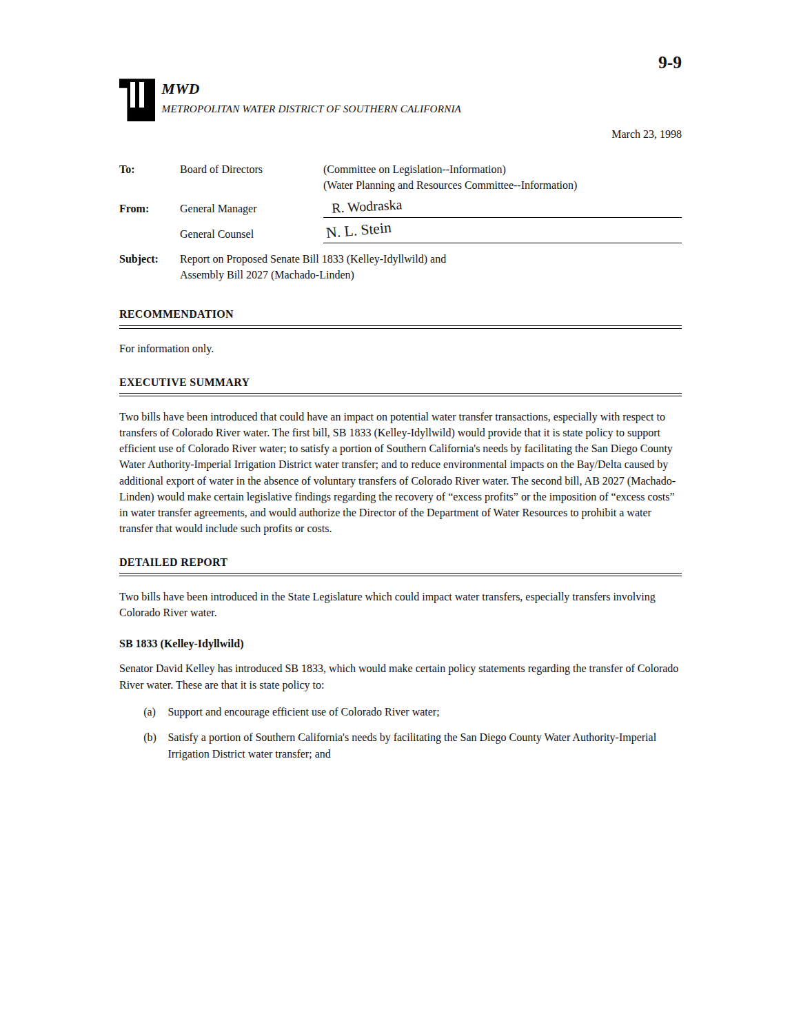9-9
MWD
METROPOLITAN WATER DISTRICT OF SOUTHERN CALIFORNIA
March 23, 1998
| To: | Board of Directors | (Committee on Legislation--Information) (Water Planning and Resources Committee--Information) |
| From: | General Manager | R. Wodraska |
| | General Counsel | N. L. Stein |
| Subject: | Report on Proposed Senate Bill 1833 (Kelley-Idyllwild) and Assembly Bill 2027 (Machado-Linden) |
RECOMMENDATION
For information only.
EXECUTIVE SUMMARY
Two bills have been introduced that could have an impact on potential water transfer transactions, especially with respect to transfers of Colorado River water. The first bill, SB 1833 (Kelley-Idyllwild) would provide that it is state policy to support efficient use of Colorado River water; to satisfy a portion of Southern California's needs by facilitating the San Diego County Water Authority-Imperial Irrigation District water transfer; and to reduce environmental impacts on the Bay/Delta caused by additional export of water in the absence of voluntary transfers of Colorado River water. The second bill, AB 2027 (Machado-Linden) would make certain legislative findings regarding the recovery of “excess profits” or the imposition of “excess costs” in water transfer agreements, and would authorize the Director of the Department of Water Resources to prohibit a water transfer that would include such profits or costs.
DETAILED REPORT
Two bills have been introduced in the State Legislature which could impact water transfers, especially transfers involving Colorado River water.
SB 1833 (Kelley-Idyllwild)
Senator David Kelley has introduced SB 1833, which would make certain policy statements regarding the transfer of Colorado River water. These are that it is state policy to:
(a) Support and encourage efficient use of Colorado River water;
(b) Satisfy a portion of Southern California's needs by facilitating the San Diego County Water Authority-Imperial Irrigation District water transfer; and